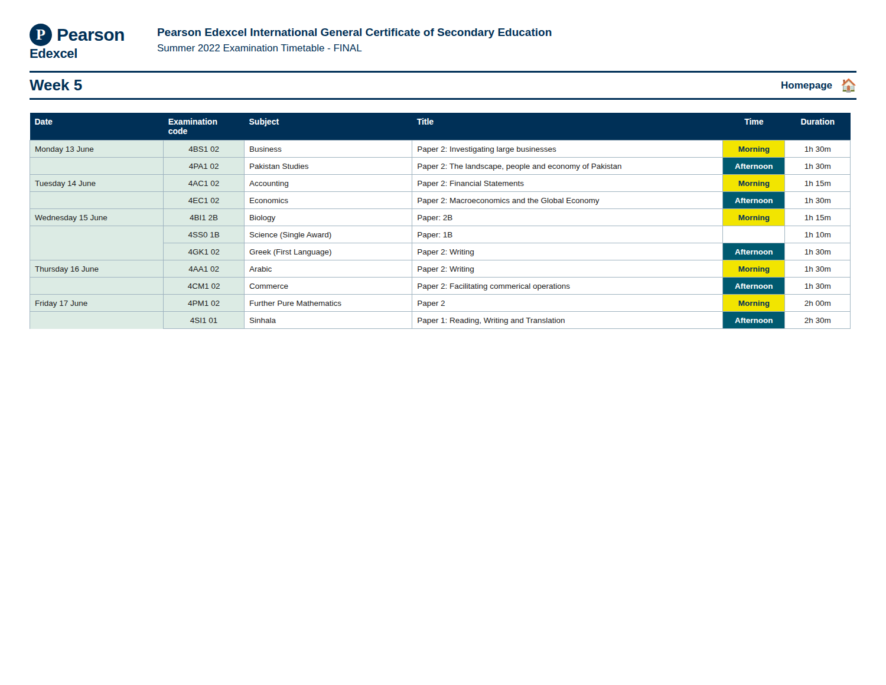P
Pearson
Edexcel
Pearson Edexcel International General Certificate of Secondary Education
Summer 2022 Examination Timetable - FINAL
Week 5
Homepage 🏠
| Date | Examination code | Subject | Title | Time | Duration |
| --- | --- | --- | --- | --- | --- |
| Monday 13 June | 4BS1 02 | Business | Paper 2: Investigating large businesses | Morning | 1h 30m |
| | 4PA1 02 | Pakistan Studies | Paper 2: The landscape, people and economy of Pakistan | Afternoon | 1h 30m |
| Tuesday 14 June | 4AC1 02 | Accounting | Paper 2: Financial Statements | Morning | 1h 15m |
| | 4EC1 02 | Economics | Paper 2: Macroeconomics and the Global Economy | Afternoon | 1h 30m |
| Wednesday 15 June | 4BI1 2B | Biology | Paper: 2B | Morning | 1h 15m |
| | 4SS0 1B | Science (Single Award) | Paper: 1B | | 1h 10m |
| | 4GK1 02 | Greek (First Language) | Paper 2: Writing | Afternoon | 1h 30m |
| Thursday 16 June | 4AA1 02 | Arabic | Paper 2: Writing | Morning | 1h 30m |
| | 4CM1 02 | Commerce | Paper 2: Facilitating commerical operations | Afternoon | 1h 30m |
| Friday 17 June | 4PM1 02 | Further Pure Mathematics | Paper 2 | Morning | 2h 00m |
| | 4SI1 01 | Sinhala | Paper 1: Reading, Writing and Translation | Afternoon | 2h 30m |